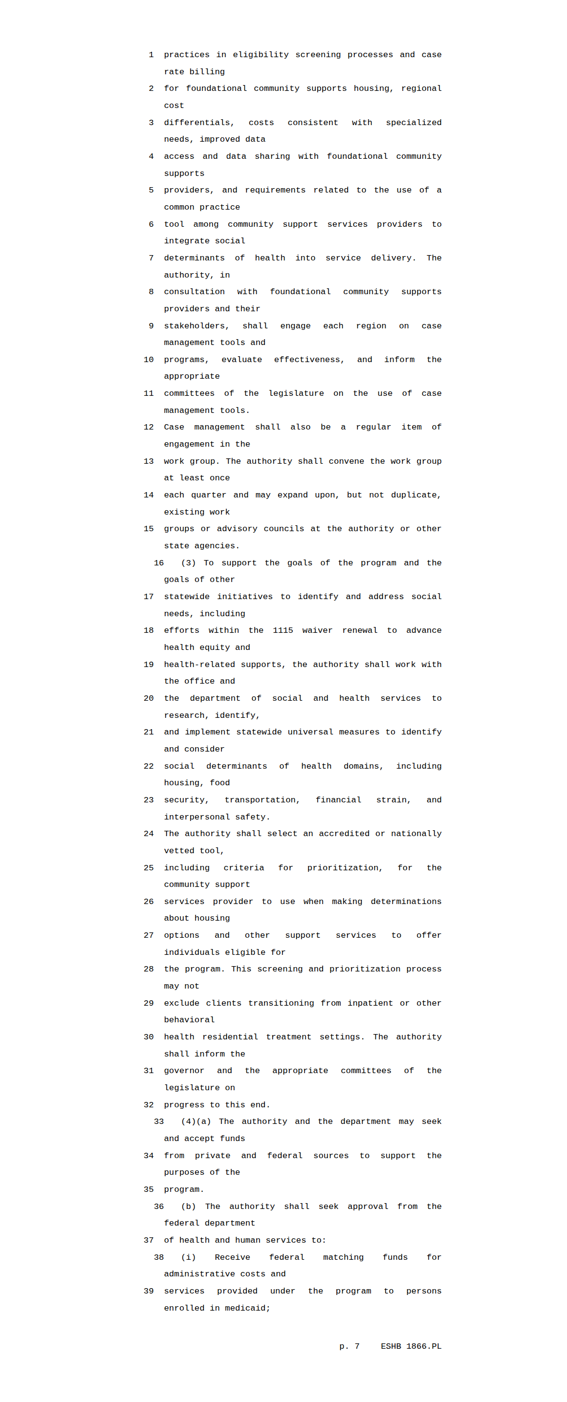practices in eligibility screening processes and case rate billing
for foundational community supports housing, regional cost
differentials, costs consistent with specialized needs, improved data
access and data sharing with foundational community supports
providers, and requirements related to the use of a common practice
tool among community support services providers to integrate social
determinants of health into service delivery. The authority, in
consultation with foundational community supports providers and their
stakeholders, shall engage each region on case management tools and
programs, evaluate effectiveness, and inform the appropriate
committees of the legislature on the use of case management tools.
Case management shall also be a regular item of engagement in the
work group. The authority shall convene the work group at least once
each quarter and may expand upon, but not duplicate, existing work
groups or advisory councils at the authority or other state agencies.
(3) To support the goals of the program and the goals of other
statewide initiatives to identify and address social needs, including
efforts within the 1115 waiver renewal to advance health equity and
health-related supports, the authority shall work with the office and
the department of social and health services to research, identify,
and implement statewide universal measures to identify and consider
social determinants of health domains, including housing, food
security, transportation, financial strain, and interpersonal safety.
The authority shall select an accredited or nationally vetted tool,
including criteria for prioritization, for the community support
services provider to use when making determinations about housing
options and other support services to offer individuals eligible for
the program. This screening and prioritization process may not
exclude clients transitioning from inpatient or other behavioral
health residential treatment settings. The authority shall inform the
governor and the appropriate committees of the legislature on
progress to this end.
(4)(a) The authority and the department may seek and accept funds
from private and federal sources to support the purposes of the
program.
(b) The authority shall seek approval from the federal department
of health and human services to:
(i) Receive federal matching funds for administrative costs and
services provided under the program to persons enrolled in medicaid;
p. 7 ESHB 1866.PL